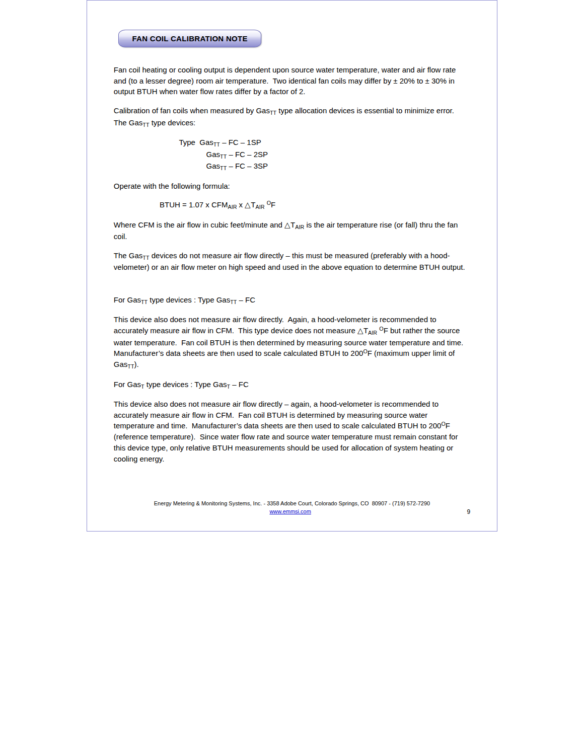FAN COIL CALIBRATION NOTE
Fan coil heating or cooling output is dependent upon source water temperature, water and air flow rate and (to a lesser degree) room air temperature. Two identical fan coils may differ by ± 20% to ± 30% in output BTUH when water flow rates differ by a factor of 2.
Calibration of fan coils when measured by GasTT type allocation devices is essential to minimize error. The GasTT type devices:
Type GasTT – FC – 1SP
GasTT – FC – 2SP
GasTT – FC – 3SP
Operate with the following formula:
BTUH = 1.07 x CFMAIR x △TAIR OF
Where CFM is the air flow in cubic feet/minute and △TAIR is the air temperature rise (or fall) thru the fan coil.
The GasTT devices do not measure air flow directly – this must be measured (preferably with a hood-velometer) or an air flow meter on high speed and used in the above equation to determine BTUH output.
For GasTT type devices : Type GasTT – FC
This device also does not measure air flow directly. Again, a hood-velometer is recommended to accurately measure air flow in CFM. This type device does not measure △TAIR OF but rather the source water temperature. Fan coil BTUH is then determined by measuring source water temperature and time. Manufacturer’s data sheets are then used to scale calculated BTUH to 200OF (maximum upper limit of GasTT).
For GasT type devices : Type GasT – FC
This device also does not measure air flow directly – again, a hood-velometer is recommended to accurately measure air flow in CFM. Fan coil BTUH is determined by measuring source water temperature and time. Manufacturer’s data sheets are then used to scale calculated BTUH to 200OF (reference temperature). Since water flow rate and source water temperature must remain constant for this device type, only relative BTUH measurements should be used for allocation of system heating or cooling energy.
Energy Metering & Monitoring Systems, Inc. - 3358 Adobe Court, Colorado Springs, CO 80907 - (719) 572-7290
www.emmsi.com 9